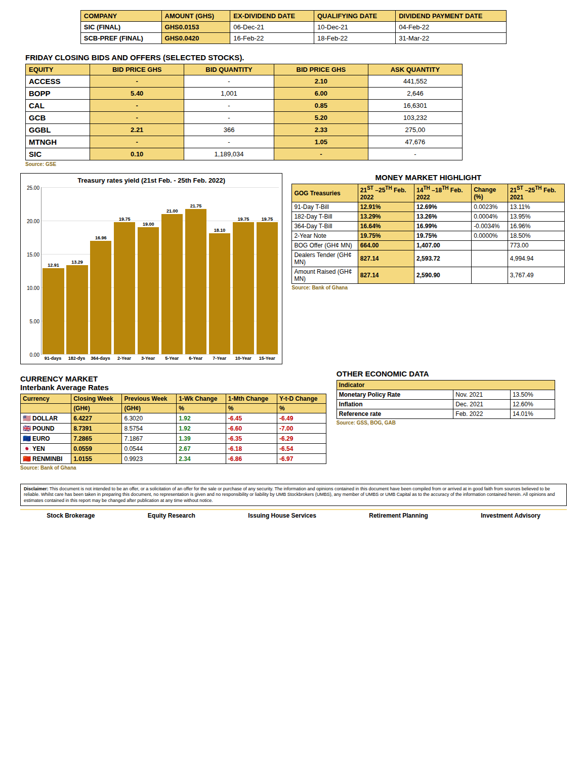| COMPANY | AMOUNT (GHS) | EX-DIVIDEND DATE | QUALIFYING DATE | DIVIDEND PAYMENT DATE |
| SIC (FINAL) | GHS0.0153 | 06-Dec-21 | 10-Dec-21 | 04-Feb-22 |
| SCB-PREF (FINAL) | GHS0.0420 | 16-Feb-22 | 18-Feb-22 | 31-Mar-22 |
FRIDAY CLOSING BIDS AND OFFERS (SELECTED STOCKS).
| EQUITY | BID PRICE GHS | BID QUANTITY | BID PRICE GHS | ASK QUANTITY |
| ACCESS | - | - | 2.10 | 441,552 |
| BOPP | 5.40 | 1,001 | 6.00 | 2,646 |
| CAL | - | - | 0.85 | 16,6301 |
| GCB | - | - | 5.20 | 103,232 |
| GGBL | 2.21 | 366 | 2.33 | 275,00 |
| MTNGH | - | - | 1.05 | 47,676 |
| SIC | 0.10 | 1,189,034 | - | - |
Source: GSE
Treasury rates yield (21st Feb. - 25th Feb. 2022)
25.00
20.00
15.00
10.00
5.00
0.00
12.91
13.29
16.96
19.75
19.00
21.00
21.75
18.10
19.75
19.75
91-days
182-dys
364-days
2-Year
3-Year
5-Year
6-Year
7-Year
10-Year
15-Year
MONEY MARKET HIGHLIGHT
| GOG Treasuries | 21 ST –25 TH Feb. 2022 | 14 TH –18 TH Feb. 2022 | Change (%) | 21 ST –25 TH Feb. 2021 |
| 91-Day T-Bill | 12.91% | 12.69% | 0.0023% | 13.11% |
| 182-Day T-Bill | 13.29% | 13.26% | 0.0004% | 13.95% |
| 364-Day T-Bill | 16.64% | 16.99% | -0.0034% | 16.96% |
| 2-Year Note | 19.75% | 19.75% | 0.0000% | 18.50% |
| BOG Offer (GH¢ MN) | 664.00 | 1,407.00 | | 773.00 |
| Dealers Tender (GH¢ MN) | 827.14 | 2,593.72 | | 4,994.94 |
| Amount Raised (GH¢ MN) | 827.14 | 2,590.90 | | 3,767.49 |
Source: Bank of Ghana
CURRENCY MARKET
Interbank Average Rates
| Currency | Closing Week | Previous Week | 1-Wk Change | 1-Mth Change | Y-t-D Change |
| | (GH¢) | (GH¢) | % | % | % |
| 🇺🇸 DOLLAR | 6.4227 | 6.3020 | 1.92 | -6.45 | -6.49 |
| 🇬🇧 POUND | 8.7391 | 8.5754 | 1.92 | -6.60 | -7.00 |
| 🇪🇺 EURO | 7.2865 | 7.1867 | 1.39 | -6.35 | -6.29 |
| 🇯🇵 YEN | 0.0559 | 0.0544 | 2.67 | -6.18 | -6.54 |
| 🇨🇳 RENMINBI | 1.0155 | 0.9923 | 2.34 | -6.86 | -6.97 |
Source: Bank of Ghana
OTHER ECONOMIC DATA
| Indicator |
| Monetary Policy Rate | Nov. 2021 | 13.50% |
| Inflation | Dec. 2021 | 12.60% |
| Reference rate | Feb. 2022 | 14.01% |
Source: GSS, BOG, GAB
Disclaimer: This document is not intended to be an offer, or a solicitation of an offer for the sale or purchase of any security. The information and opinions contained in this document have been compiled from or arrived at in good faith from sources believed to be reliable. Whilst care has been taken in preparing this document, no representation is given and no responsibility or liability by UMB Stockbrokers (UMBS), any member of UMBS or UMB Capital as to the accuracy of the information contained herein. All opinions and estimates contained in this report may be changed after publication at any time without notice.
Stock Brokerage Equity Research Issuing House Services Retirement Planning Investment Advisory